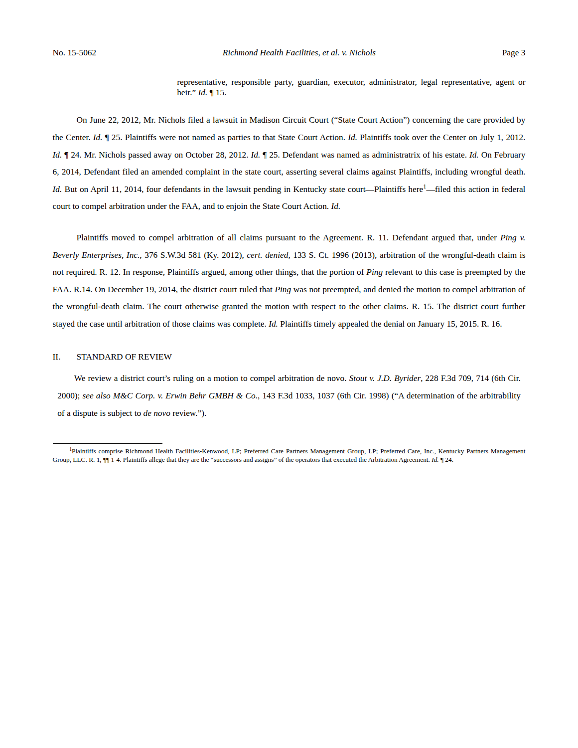No. 15-5062
Richmond Health Facilities, et al. v. Nichols
Page 3
representative, responsible party, guardian, executor, administrator, legal representative, agent or heir.” Id. ¶ 15.
On June 22, 2012, Mr. Nichols filed a lawsuit in Madison Circuit Court (“State Court Action”) concerning the care provided by the Center. Id. ¶ 25. Plaintiffs were not named as parties to that State Court Action. Id. Plaintiffs took over the Center on July 1, 2012. Id. ¶ 24. Mr. Nichols passed away on October 28, 2012. Id. ¶ 25. Defendant was named as administratrix of his estate. Id. On February 6, 2014, Defendant filed an amended complaint in the state court, asserting several claims against Plaintiffs, including wrongful death. Id. But on April 11, 2014, four defendants in the lawsuit pending in Kentucky state court—Plaintiffs here1—filed this action in federal court to compel arbitration under the FAA, and to enjoin the State Court Action. Id.
Plaintiffs moved to compel arbitration of all claims pursuant to the Agreement. R. 11. Defendant argued that, under Ping v. Beverly Enterprises, Inc., 376 S.W.3d 581 (Ky. 2012), cert. denied, 133 S. Ct. 1996 (2013), arbitration of the wrongful-death claim is not required. R. 12. In response, Plaintiffs argued, among other things, that the portion of Ping relevant to this case is preempted by the FAA. R.14. On December 19, 2014, the district court ruled that Ping was not preempted, and denied the motion to compel arbitration of the wrongful-death claim. The court otherwise granted the motion with respect to the other claims. R. 15. The district court further stayed the case until arbitration of those claims was complete. Id. Plaintiffs timely appealed the denial on January 15, 2015. R. 16.
II.
STANDARD OF REVIEW
We review a district court’s ruling on a motion to compel arbitration de novo. Stout v. J.D. Byrider, 228 F.3d 709, 714 (6th Cir. 2000); see also M&C Corp. v. Erwin Behr GMBH & Co., 143 F.3d 1033, 1037 (6th Cir. 1998) (“A determination of the arbitrability of a dispute is subject to de novo review.”).
1Plaintiffs comprise Richmond Health Facilities-Kenwood, LP; Preferred Care Partners Management Group, LP; Preferred Care, Inc., Kentucky Partners Management Group, LLC. R. 1, ¶¶ 1-4. Plaintiffs allege that they are the “successors and assigns” of the operators that executed the Arbitration Agreement. Id. ¶ 24.